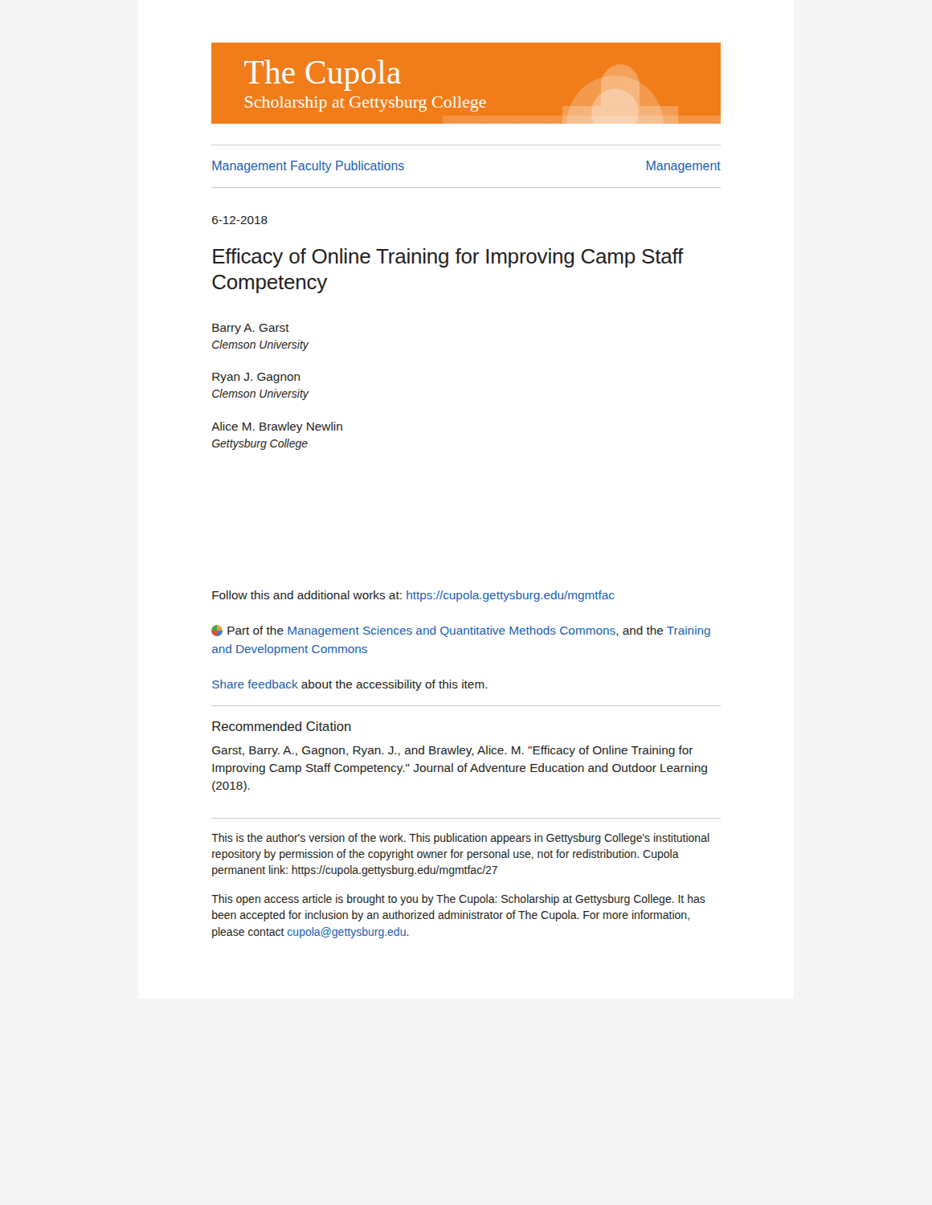The Cupola
Scholarship at Gettysburg College
Management Faculty Publications Management
6-12-2018
Efficacy of Online Training for Improving Camp Staff Competency
Barry A. Garst Clemson University
Ryan J. Gagnon Clemson University
Alice M. Brawley Newlin Gettysburg College
Follow this and additional works at: https://cupola.gettysburg.edu/mgmtfac
Part of the Management Sciences and Quantitative Methods Commons, and the Training and Development Commons
Share feedback about the accessibility of this item.
Recommended Citation
Garst, Barry. A., Gagnon, Ryan. J., and Brawley, Alice. M. "Efficacy of Online Training for Improving Camp Staff Competency." Journal of Adventure Education and Outdoor Learning (2018).
This is the author's version of the work. This publication appears in Gettysburg College's institutional repository by permission of the copyright owner for personal use, not for redistribution. Cupola permanent link: https://cupola.gettysburg.edu/mgmtfac/27
This open access article is brought to you by The Cupola: Scholarship at Gettysburg College. It has been accepted for inclusion by an authorized administrator of The Cupola. For more information, please contact cupola@gettysburg.edu.